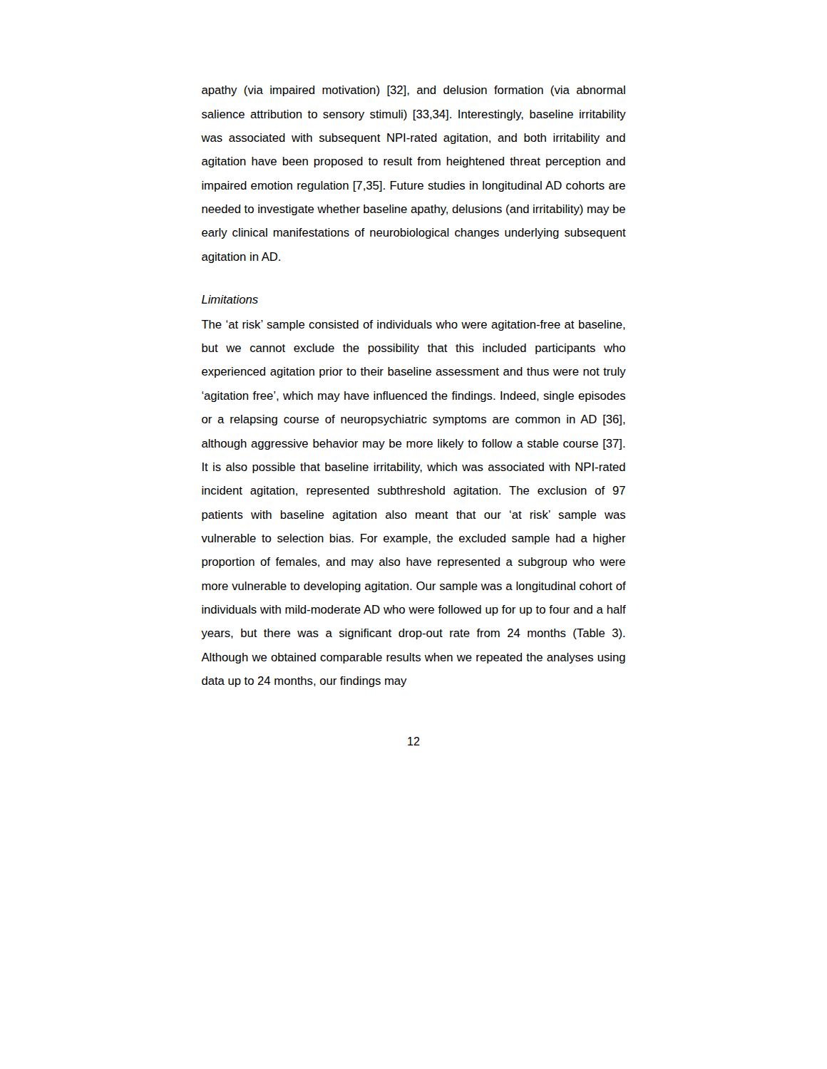apathy (via impaired motivation) [32], and delusion formation (via abnormal salience attribution to sensory stimuli) [33,34]. Interestingly, baseline irritability was associated with subsequent NPI-rated agitation, and both irritability and agitation have been proposed to result from heightened threat perception and impaired emotion regulation [7,35]. Future studies in longitudinal AD cohorts are needed to investigate whether baseline apathy, delusions (and irritability) may be early clinical manifestations of neurobiological changes underlying subsequent agitation in AD.
Limitations
The ‘at risk’ sample consisted of individuals who were agitation-free at baseline, but we cannot exclude the possibility that this included participants who experienced agitation prior to their baseline assessment and thus were not truly ‘agitation free’, which may have influenced the findings. Indeed, single episodes or a relapsing course of neuropsychiatric symptoms are common in AD [36], although aggressive behavior may be more likely to follow a stable course [37]. It is also possible that baseline irritability, which was associated with NPI-rated incident agitation, represented subthreshold agitation. The exclusion of 97 patients with baseline agitation also meant that our ‘at risk’ sample was vulnerable to selection bias. For example, the excluded sample had a higher proportion of females, and may also have represented a subgroup who were more vulnerable to developing agitation. Our sample was a longitudinal cohort of individuals with mild-moderate AD who were followed up for up to four and a half years, but there was a significant drop-out rate from 24 months (Table 3). Although we obtained comparable results when we repeated the analyses using data up to 24 months, our findings may
12